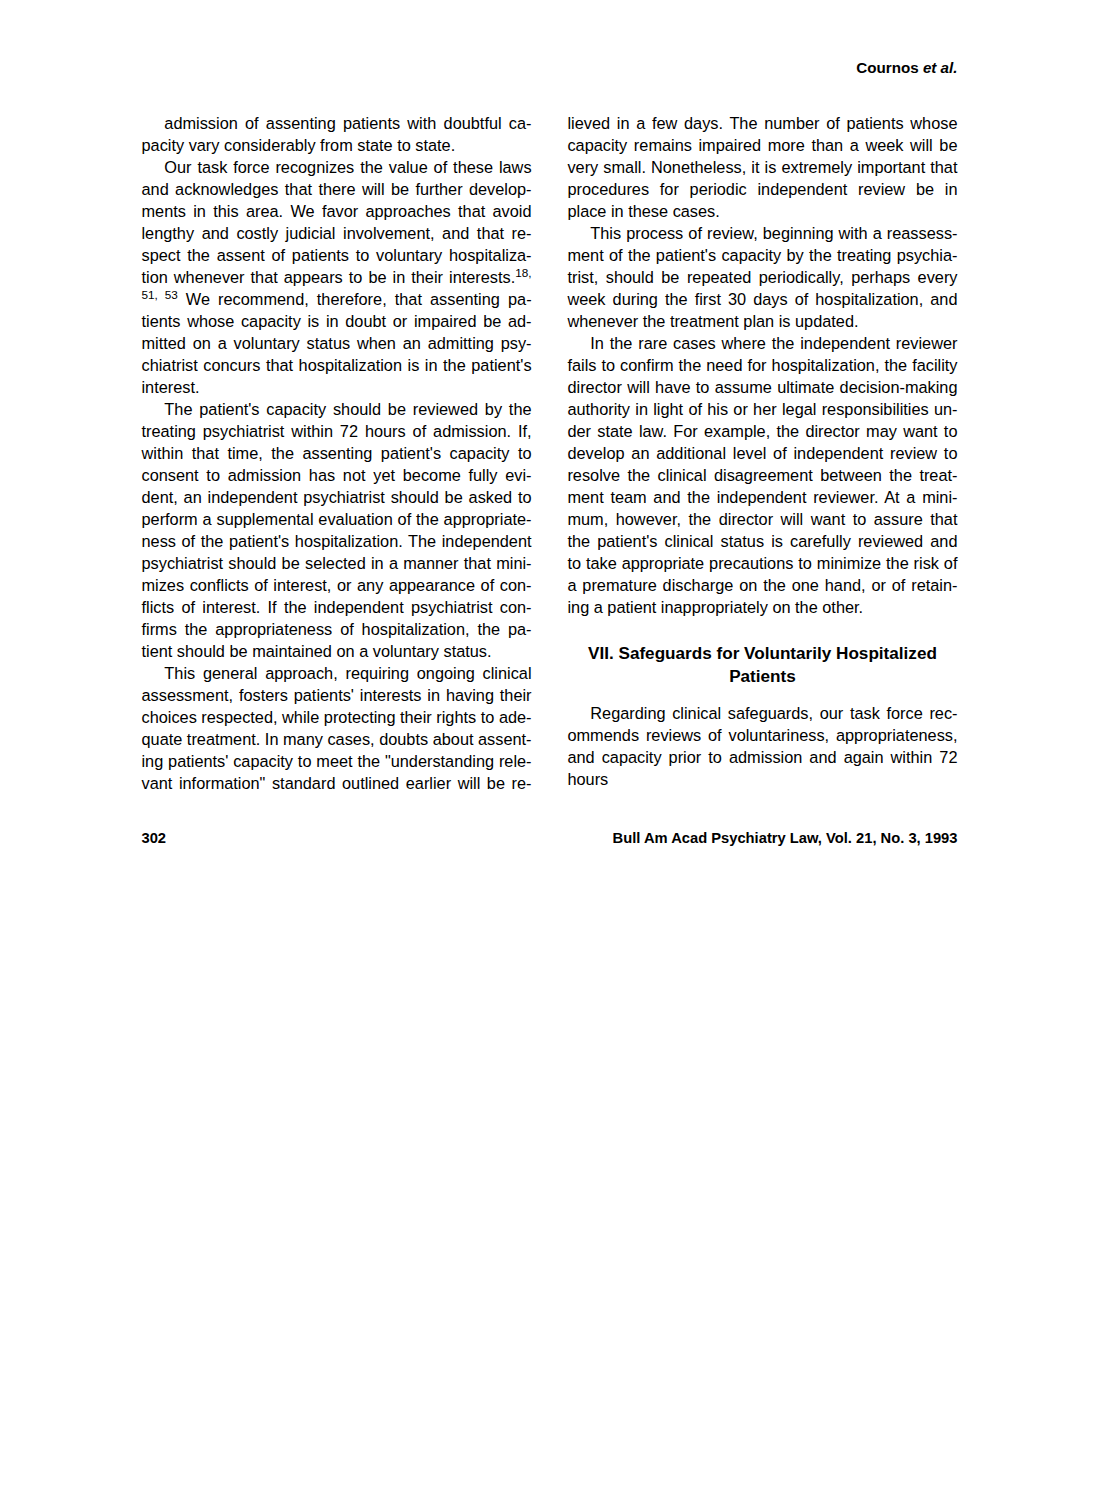Cournos et al.
admission of assenting patients with doubtful capacity vary considerably from state to state.
Our task force recognizes the value of these laws and acknowledges that there will be further developments in this area. We favor approaches that avoid lengthy and costly judicial involvement, and that respect the assent of patients to voluntary hospitalization whenever that appears to be in their interests.18, 51, 53 We recommend, therefore, that assenting patients whose capacity is in doubt or impaired be admitted on a voluntary status when an admitting psychiatrist concurs that hospitalization is in the patient's interest.
The patient's capacity should be reviewed by the treating psychiatrist within 72 hours of admission. If, within that time, the assenting patient's capacity to consent to admission has not yet become fully evident, an independent psychiatrist should be asked to perform a supplemental evaluation of the appropriateness of the patient's hospitalization. The independent psychiatrist should be selected in a manner that minimizes conflicts of interest, or any appearance of conflicts of interest. If the independent psychiatrist confirms the appropriateness of hospitalization, the patient should be maintained on a voluntary status.
This general approach, requiring ongoing clinical assessment, fosters patients' interests in having their choices respected, while protecting their rights to adequate treatment. In many cases, doubts about assenting patients' capacity to meet the "understanding relevant information" standard outlined earlier will be relieved in a few days. The number of patients whose capacity remains impaired more than a week will be very small. Nonetheless, it is extremely important that procedures for periodic independent review be in place in these cases.
This process of review, beginning with a reassessment of the patient's capacity by the treating psychiatrist, should be repeated periodically, perhaps every week during the first 30 days of hospitalization, and whenever the treatment plan is updated.
In the rare cases where the independent reviewer fails to confirm the need for hospitalization, the facility director will have to assume ultimate decision-making authority in light of his or her legal responsibilities under state law. For example, the director may want to develop an additional level of independent review to resolve the clinical disagreement between the treatment team and the independent reviewer. At a minimum, however, the director will want to assure that the patient's clinical status is carefully reviewed and to take appropriate precautions to minimize the risk of a premature discharge on the one hand, or of retaining a patient inappropriately on the other.
VII. Safeguards for Voluntarily Hospitalized Patients
Regarding clinical safeguards, our task force recommends reviews of voluntariness, appropriateness, and capacity prior to admission and again within 72 hours
302 Bull Am Acad Psychiatry Law, Vol. 21, No. 3, 1993